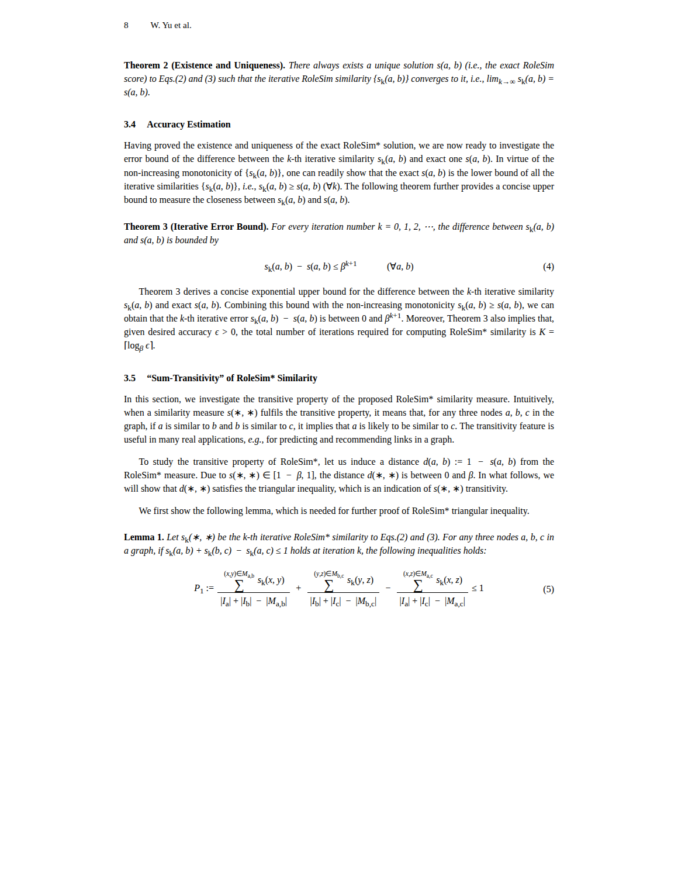8 W. Yu et al.
Theorem 2 (Existence and Uniqueness). There always exists a unique solution s(a, b) (i.e., the exact RoleSim score) to Eqs.(2) and (3) such that the iterative RoleSim similarity {sk(a, b)} converges to it, i.e., limk→∞ sk(a, b) = s(a, b).
3.4 Accuracy Estimation
Having proved the existence and uniqueness of the exact RoleSim* solution, we are now ready to investigate the error bound of the difference between the k-th iterative similarity sk(a, b) and exact one s(a, b). In virtue of the non-increasing monotonicity of {sk(a, b)}, one can readily show that the exact s(a, b) is the lower bound of all the iterative similarities {sk(a, b)}, i.e., sk(a, b) ≥ s(a, b) (∀k). The following theorem further provides a concise upper bound to measure the closeness between sk(a, b) and s(a, b).
Theorem 3 (Iterative Error Bound). For every iteration number k = 0, 1, 2, ⋯, the difference between sk(a, b) and s(a, b) is bounded by
sk(a, b) − s(a, b) ≤ βk+1 (∀a, b) (4)
Theorem 3 derives a concise exponential upper bound for the difference between the k-th iterative similarity sk(a, b) and exact s(a, b). Combining this bound with the non-increasing monotonicity sk(a, b) ≥ s(a, b), we can obtain that the k-th iterative error sk(a, b) − s(a, b) is between 0 and βk+1. Moreover, Theorem 3 also implies that, given desired accuracy ϵ > 0, the total number of iterations required for computing RoleSim* similarity is K = ⌈logβ ϵ⌉.
3.5“Sum-Transitivity” of RoleSim* Similarity
In this section, we investigate the transitive property of the proposed RoleSim* similarity measure. Intuitively, when a similarity measure s(∗, ∗) fulfils the transitive property, it means that, for any three nodes a, b, c in the graph, if a is similar to b and b is similar to c, it implies that a is likely to be similar to c. The transitivity feature is useful in many real applications, e.g., for predicting and recommending links in a graph.
To study the transitive property of RoleSim*, let us induce a distance d(a, b) := 1 − s(a, b) from the RoleSim* measure. Due to s(∗, ∗) ∈ [1 − β, 1], the distance d(∗, ∗) is between 0 and β. In what follows, we will show that d(∗, ∗) satisfies the triangular inequality, which is an indication of s(∗, ∗) transitivity.
We first show the following lemma, which is needed for further proof of RoleSim* triangular inequality.
Lemma 1. Let sk(∗, ∗) be the k-th iterative RoleSim* similarity to Eqs.(2) and (3). For any three nodes a, b, c in a graph, if sk(a, b) + sk(b, c) − sk(a, c) ≤ 1 holds at iteration k, the following inequalities holds:
P1 := (x,y)∈Ma,b∑ sk(x, y) |Ia| + |Ib| − |Ma,b| + (y,z)∈Mb,c∑ sk(y, z) |Ib| + |Ic| − |Mb,c| − (x,z)∈Ma,c∑ sk(x, z) |Ia| + |Ic| − |Ma,c| ≤ 1 (5)